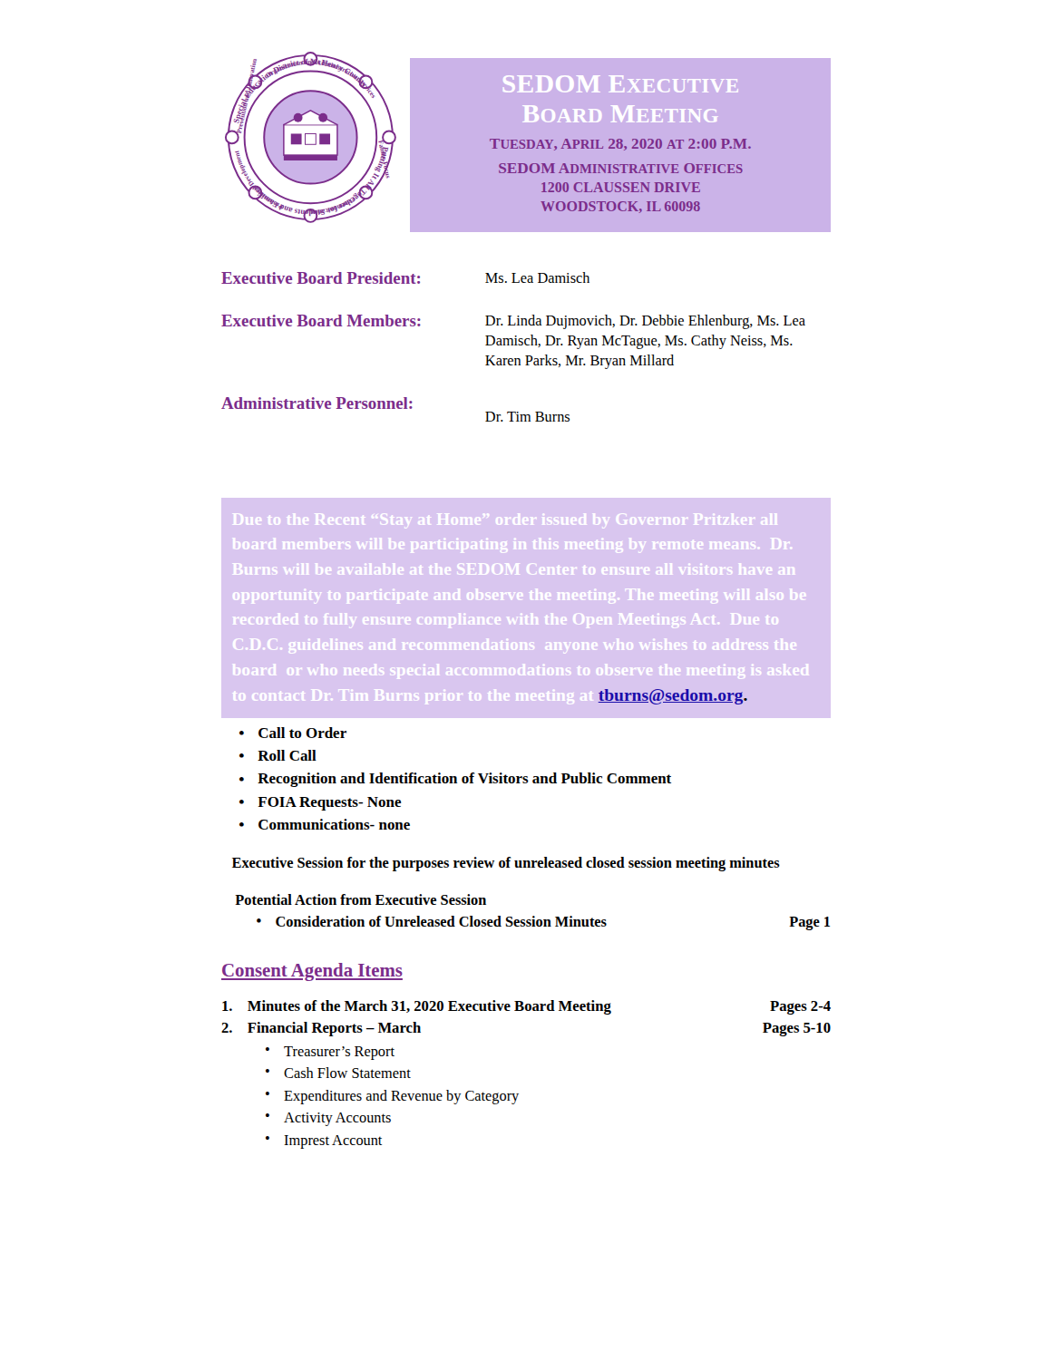Special Education District of McHenry County Putting It All Together for Students and Families Organization and Administrative Services Communication Professional Development Prevention and Innovation Family Focus
SEDOM EXECUTIVE
BOARD MEETING
TUESDAY, APRIL 28, 2020 AT 2:00 P.M.
SEDOM ADMINISTRATIVE OFFICES
1200 CLAUSSEN DRIVE
WOODSTOCK, IL 60098
| Executive Board President: | Ms. Lea Damisch |
| Executive Board Members: | Dr. Linda Dujmovich, Dr. Debbie Ehlenburg, Ms. Lea Damisch, Dr. Ryan McTague, Ms. Cathy Neiss, Ms. Karen Parks, Mr. Bryan Millard |
| Administrative Personnel: | Dr. Tim Burns |
Due to the Recent “Stay at Home” order issued by Governor Pritzker all board members will be participating in this meeting by remote means. Dr. Burns will be available at the SEDOM Center to ensure all visitors have an opportunity to participate and observe the meeting. The meeting will also be recorded to fully ensure compliance with the Open Meetings Act. Due to C.D.C. guidelines and recommendations anyone who wishes to address the board or who needs special accommodations to observe the meeting is asked to contact Dr. Tim Burns prior to the meeting at tburns@sedom.org.
Call to Order
Roll Call
Recognition and Identification of Visitors and Public Comment
FOIA Requests- None
Communications- none
Executive Session for the purposes review of unreleased closed session meeting minutes
Potential Action from Executive Session
Consideration of Unreleased Closed Session Minutes Page 1
Consent Agenda Items
| 1. | Minutes of the March 31, 2020 Executive Board Meeting | Pages 2-4 |
| 2. | Financial Reports – March | Pages 5-10 |
Treasurer’s Report
Cash Flow Statement
Expenditures and Revenue by Category
Activity Accounts
Imprest Account